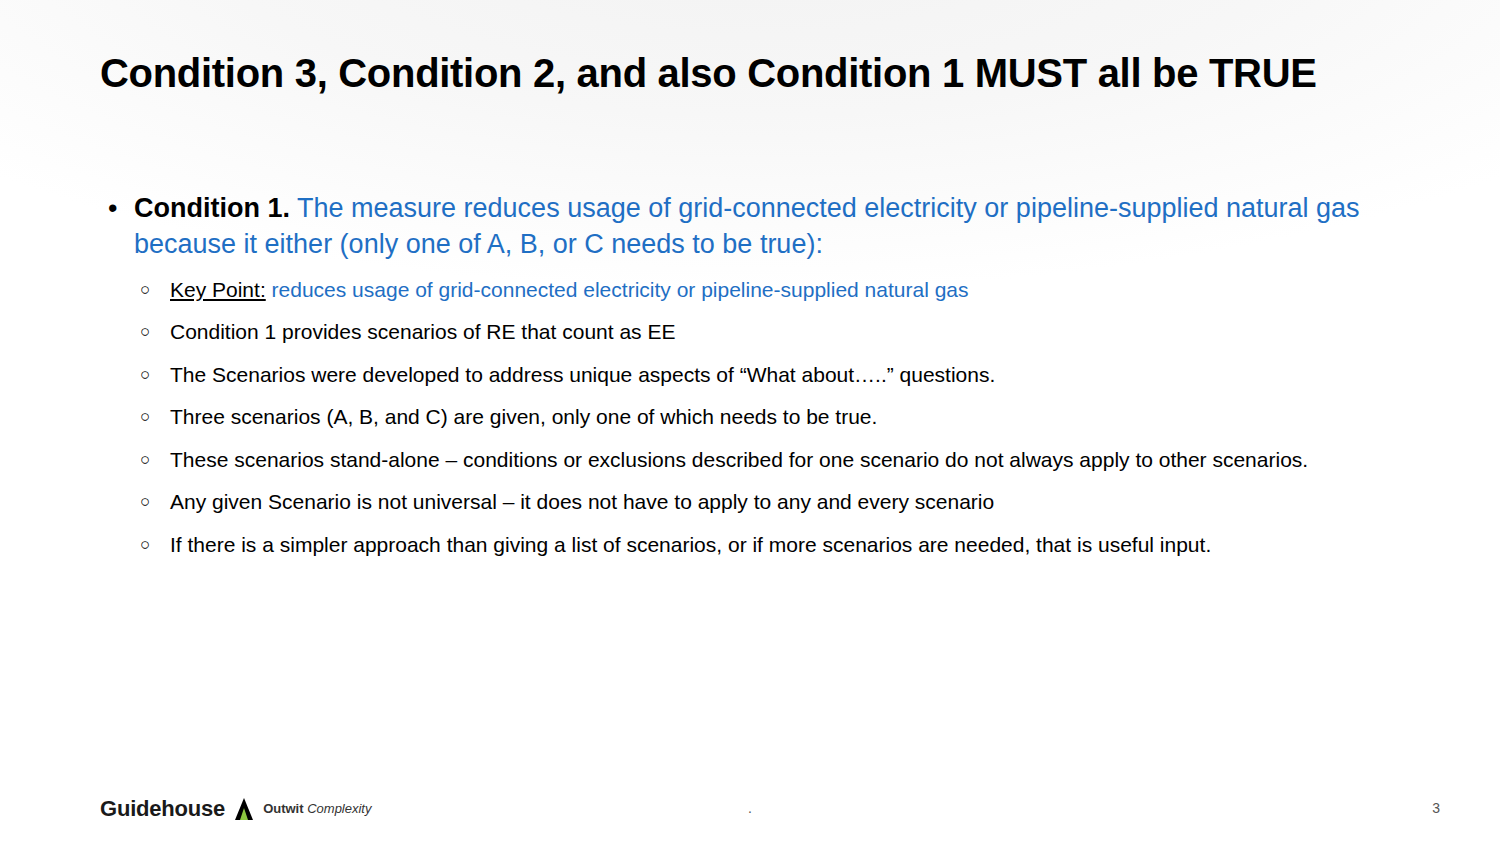Condition 3, Condition 2, and also Condition 1 MUST all be TRUE
Condition 1. The measure reduces usage of grid-connected electricity or pipeline-supplied natural gas because it either (only one of A, B, or C needs to be true):
Key Point: reduces usage of grid-connected electricity or pipeline-supplied natural gas
Condition 1 provides scenarios of RE that count as EE
The Scenarios were developed to address unique aspects of “What about…..” questions.
Three scenarios (A, B, and C) are given, only one of which needs to be true.
These scenarios stand-alone – conditions or exclusions described for one scenario do not always apply to other scenarios.
Any given Scenario is not universal – it does not have to apply to any and every scenario
If there is a simpler approach than giving a list of scenarios, or if more scenarios are needed, that is useful input.
Guidehouse Outwit Complexity
.
3